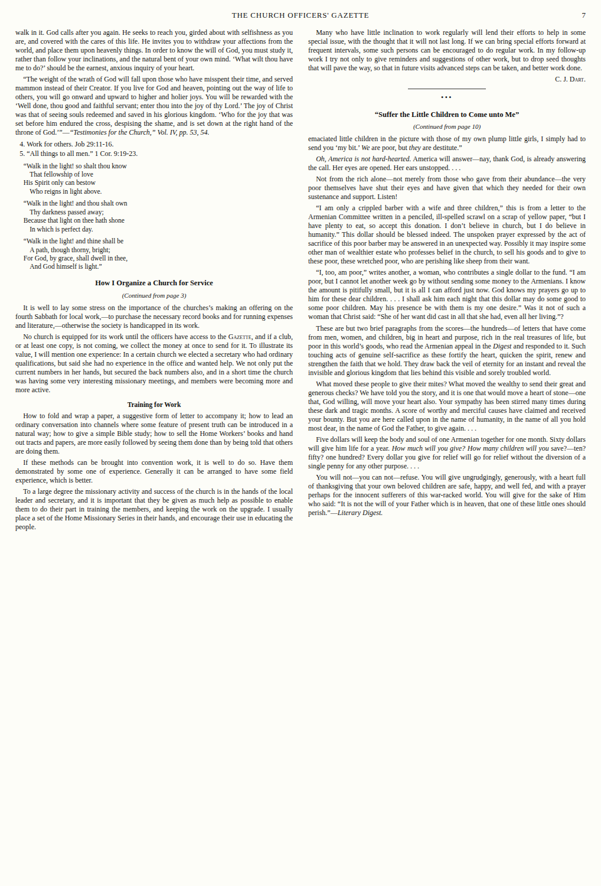The Church Officers' Gazette
7
walk in it. God calls after you again. He seeks to reach you, girded about with selfishness as you are, and covered with the cares of this life. He invites you to withdraw your affections from the world, and place them upon heavenly things. In order to know the will of God, you must study it, rather than follow your inclinations, and the natural bent of your own mind. ‘What wilt thou have me to do?’ should be the earnest, anxious inquiry of your heart.
“The weight of the wrath of God will fall upon those who have misspent their time, and served mammon instead of their Creator. If you live for God and heaven, pointing out the way of life to others, you will go onward and upward to higher and holier joys. You will be rewarded with the ‘Well done, thou good and faithful servant; enter thou into the joy of thy Lord.’ The joy of Christ was that of seeing souls redeemed and saved in his glorious kingdom. ‘Who for the joy that was set before him endured the cross, despising the shame, and is set down at the right hand of the throne of God.’”—“Testimonies for the Church,” Vol. IV, pp. 53, 54.
Work for others. Job 29:11-16.
“All things to all men.” 1 Cor. 9:19-23.
“Walk in the light! so shalt thou know That fellowship of love His Spirit only can bestow Who reigns in light above.
“Walk in the light! and thou shalt own Thy darkness passed away; Because that light on thee hath shone In which is perfect day.
“Walk in the light! and thine shall be A path, though thorny, bright; For God, by grace, shall dwell in thee, And God himself is light.”
How I Organize a Church for Service
(Continued from page 3)
It is well to lay some stress on the importance of the churches’s making an offering on the fourth Sabbath for local work,—to purchase the necessary record books and for running expenses and literature,—otherwise the society is handicapped in its work.
No church is equipped for its work until the officers have access to the Gazette, and if a club, or at least one copy, is not coming, we collect the money at once to send for it. To illustrate its value, I will mention one experience: In a certain church we elected a secretary who had ordinary qualifications, but said she had no experience in the office and wanted help. We not only put the current numbers in her hands, but secured the back numbers also, and in a short time the church was having some very interesting missionary meetings, and members were becoming more and more active.
Training for Work
How to fold and wrap a paper, a suggestive form of letter to accompany it; how to lead an ordinary conversation into channels where some feature of present truth can be introduced in a natural way; how to give a simple Bible study; how to sell the Home Workers’ books and hand out tracts and papers, are more easily followed by seeing them done than by being told that others are doing them.
If these methods can be brought into convention work, it is well to do so. Have them demonstrated by some one of experience. Generally it can be arranged to have some field experience, which is better.
To a large degree the missionary activity and success of the church is in the hands of the local leader and secretary, and it is important that they be given as much help as possible to enable them to do their part in training the members, and keeping the work on the upgrade. I usually place a set of the Home Missionary Series in their hands, and encourage their use in educating the people.
Many who have little inclination to work regularly will lend their efforts to help in some special issue, with the thought that it will not last long. If we can bring special efforts forward at frequent intervals, some such persons can be encouraged to do regular work. In my follow-up work I try not only to give reminders and suggestions of other work, but to drop seed thoughts that will pave the way, so that in future visits advanced steps can be taken, and better work done.
C. J. Dart.
•••
“Suffer the Little Children to Come unto Me”
(Continued from page 10)
emaciated little children in the picture with those of my own plump little girls, I simply had to send you ‘my bit.’ We are poor, but they are destitute.”
Oh, America is not hard-hearted. America will answer—nay, thank God, is already answering the call. Her eyes are opened. Her ears unstopped. . . .
Not from the rich alone—not merely from those who gave from their abundance—the very poor themselves have shut their eyes and have given that which they needed for their own sustenance and support. Listen!
“I am only a crippled barber with a wife and three children,” this is from a letter to the Armenian Committee written in a penciled, ill-spelled scrawl on a scrap of yellow paper, “but I have plenty to eat, so accept this donation. I don’t believe in church, but I do believe in humanity.” This dollar should be blessed indeed. The unspoken prayer expressed by the act of sacrifice of this poor barber may be answered in an unexpected way. Possibly it may inspire some other man of wealthier estate who professes belief in the church, to sell his goods and to give to these poor, these wretched poor, who are perishing like sheep from their want.
“I, too, am poor,” writes another, a woman, who contributes a single dollar to the fund. “I am poor, but I cannot let another week go by without sending some money to the Armenians. I know the amount is pitifully small, but it is all I can afford just now. God knows my prayers go up to him for these dear children. . . . I shall ask him each night that this dollar may do some good to some poor children. May his presence be with them is my one desire.” Was it not of such a woman that Christ said: “She of her want did cast in all that she had, even all her living.”?
These are but two brief paragraphs from the scores—the hundreds—of letters that have come from men, women, and children, big in heart and purpose, rich in the real treasures of life, but poor in this world’s goods, who read the Armenian appeal in the Digest and responded to it. Such touching acts of genuine self-sacrifice as these fortify the heart, quicken the spirit, renew and strengthen the faith that we hold. They draw back the veil of eternity for an instant and reveal the invisible and glorious kingdom that lies behind this visible and sorely troubled world.
What moved these people to give their mites? What moved the wealthy to send their great and generous checks? We have told you the story, and it is one that would move a heart of stone—one that, God willing, will move your heart also. Your sympathy has been stirred many times during these dark and tragic months. A score of worthy and merciful causes have claimed and received your bounty. But you are here called upon in the name of humanity, in the name of all you hold most dear, in the name of God the Father, to give again. . . .
Five dollars will keep the body and soul of one Armenian together for one month. Sixty dollars will give him life for a year. How much will you give? How many children will you save?—ten? fifty? one hundred? Every dollar you give for relief will go for relief without the diversion of a single penny for any other purpose. . . .
You will not—you can not—refuse. You will give ungrudgingly, generously, with a heart full of thanksgiving that your own beloved children are safe, happy, and well fed, and with a prayer perhaps for the innocent sufferers of this war-racked world. You will give for the sake of Him who said: “It is not the will of your Father which is in heaven, that one of these little ones should perish.”—Literary Digest.